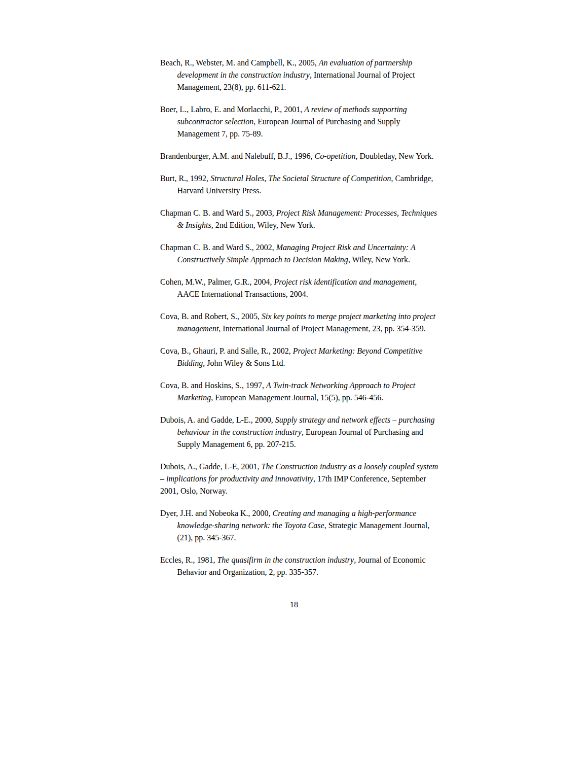Beach, R., Webster, M. and Campbell, K., 2005, An evaluation of partnership development in the construction industry, International Journal of Project Management, 23(8), pp. 611-621.
Boer, L., Labro, E. and Morlacchi, P., 2001, A review of methods supporting subcontractor selection, European Journal of Purchasing and Supply Management 7, pp. 75-89.
Brandenburger, A.M. and Nalebuff, B.J., 1996, Co-opetition, Doubleday, New York.
Burt, R., 1992, Structural Holes, The Societal Structure of Competition, Cambridge, Harvard University Press.
Chapman C. B. and Ward S., 2003, Project Risk Management: Processes, Techniques & Insights, 2nd Edition, Wiley, New York.
Chapman C. B. and Ward S., 2002, Managing Project Risk and Uncertainty: A Constructively Simple Approach to Decision Making, Wiley, New York.
Cohen, M.W., Palmer, G.R., 2004, Project risk identification and management, AACE International Transactions, 2004.
Cova, B. and Robert, S., 2005, Six key points to merge project marketing into project management, International Journal of Project Management, 23, pp. 354-359.
Cova, B., Ghauri, P. and Salle, R., 2002, Project Marketing: Beyond Competitive Bidding, John Wiley & Sons Ltd.
Cova, B. and Hoskins, S., 1997, A Twin-track Networking Approach to Project Marketing, European Management Journal, 15(5), pp. 546-456.
Dubois, A. and Gadde, L-E., 2000, Supply strategy and network effects – purchasing behaviour in the construction industry, European Journal of Purchasing and Supply Management 6, pp. 207-215.
Dubois, A., Gadde, L-E, 2001, The Construction industry as a loosely coupled system – implications for productivity and innovativity, 17th IMP Conference, September 2001, Oslo, Norway.
Dyer, J.H. and Nobeoka K., 2000, Creating and managing a high-performance knowledge-sharing network: the Toyota Case, Strategic Management Journal, (21), pp. 345-367.
Eccles, R., 1981, The quasifirm in the construction industry, Journal of Economic Behavior and Organization, 2, pp. 335-357.
18